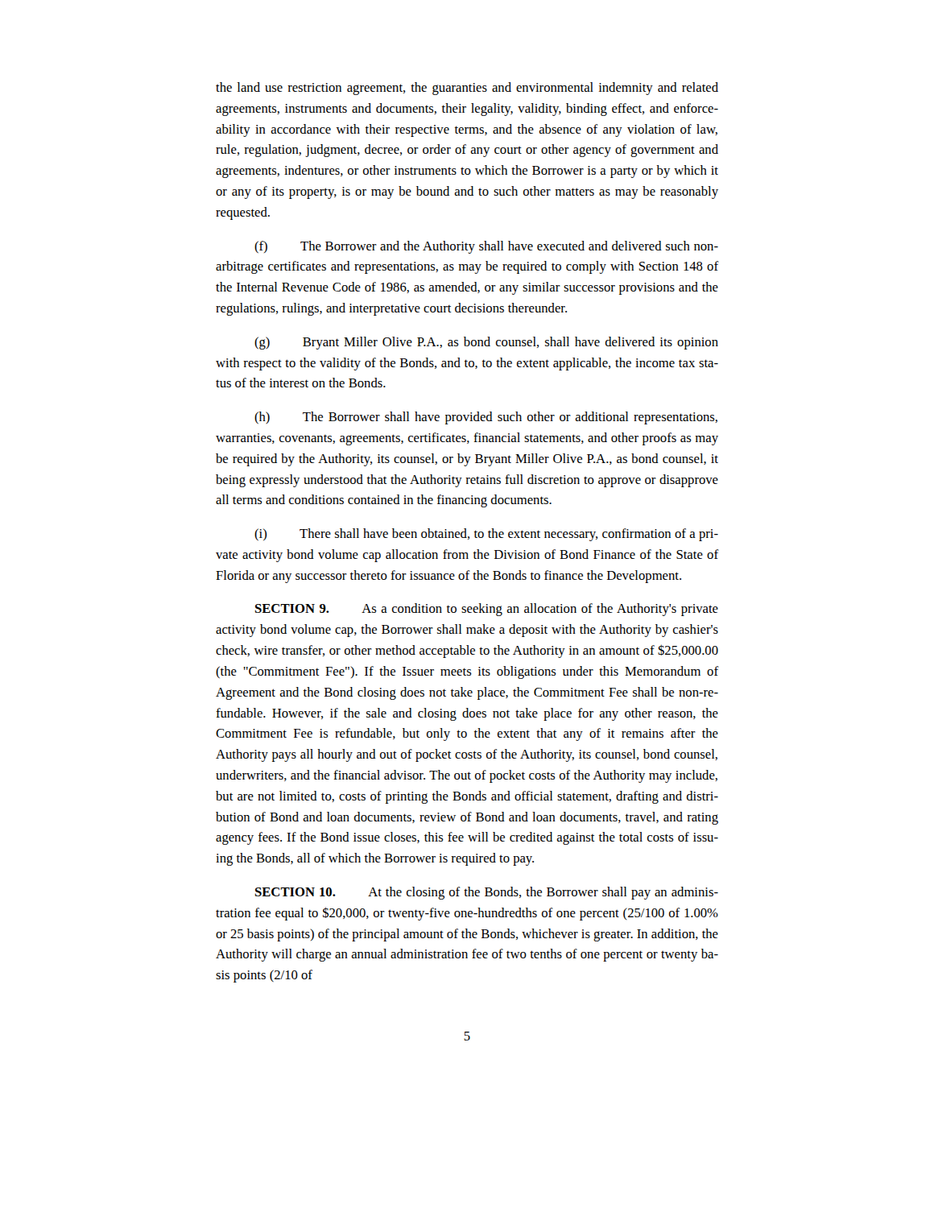the land use restriction agreement, the guaranties and environmental indemnity and related agreements, instruments and documents, their legality, validity, binding effect, and enforceability in accordance with their respective terms, and the absence of any violation of law, rule, regulation, judgment, decree, or order of any court or other agency of government and agreements, indentures, or other instruments to which the Borrower is a party or by which it or any of its property, is or may be bound and to such other matters as may be reasonably requested.
(f) The Borrower and the Authority shall have executed and delivered such non-arbitrage certificates and representations, as may be required to comply with Section 148 of the Internal Revenue Code of 1986, as amended, or any similar successor provisions and the regulations, rulings, and interpretative court decisions thereunder.
(g) Bryant Miller Olive P.A., as bond counsel, shall have delivered its opinion with respect to the validity of the Bonds, and to, to the extent applicable, the income tax status of the interest on the Bonds.
(h) The Borrower shall have provided such other or additional representations, warranties, covenants, agreements, certificates, financial statements, and other proofs as may be required by the Authority, its counsel, or by Bryant Miller Olive P.A., as bond counsel, it being expressly understood that the Authority retains full discretion to approve or disapprove all terms and conditions contained in the financing documents.
(i) There shall have been obtained, to the extent necessary, confirmation of a private activity bond volume cap allocation from the Division of Bond Finance of the State of Florida or any successor thereto for issuance of the Bonds to finance the Development.
SECTION 9. As a condition to seeking an allocation of the Authority's private activity bond volume cap, the Borrower shall make a deposit with the Authority by cashier's check, wire transfer, or other method acceptable to the Authority in an amount of $25,000.00 (the "Commitment Fee"). If the Issuer meets its obligations under this Memorandum of Agreement and the Bond closing does not take place, the Commitment Fee shall be non-refundable. However, if the sale and closing does not take place for any other reason, the Commitment Fee is refundable, but only to the extent that any of it remains after the Authority pays all hourly and out of pocket costs of the Authority, its counsel, bond counsel, underwriters, and the financial advisor. The out of pocket costs of the Authority may include, but are not limited to, costs of printing the Bonds and official statement, drafting and distribution of Bond and loan documents, review of Bond and loan documents, travel, and rating agency fees. If the Bond issue closes, this fee will be credited against the total costs of issuing the Bonds, all of which the Borrower is required to pay.
SECTION 10. At the closing of the Bonds, the Borrower shall pay an administration fee equal to $20,000, or twenty-five one-hundredths of one percent (25/100 of 1.00% or 25 basis points) of the principal amount of the Bonds, whichever is greater. In addition, the Authority will charge an annual administration fee of two tenths of one percent or twenty basis points (2/10 of
5